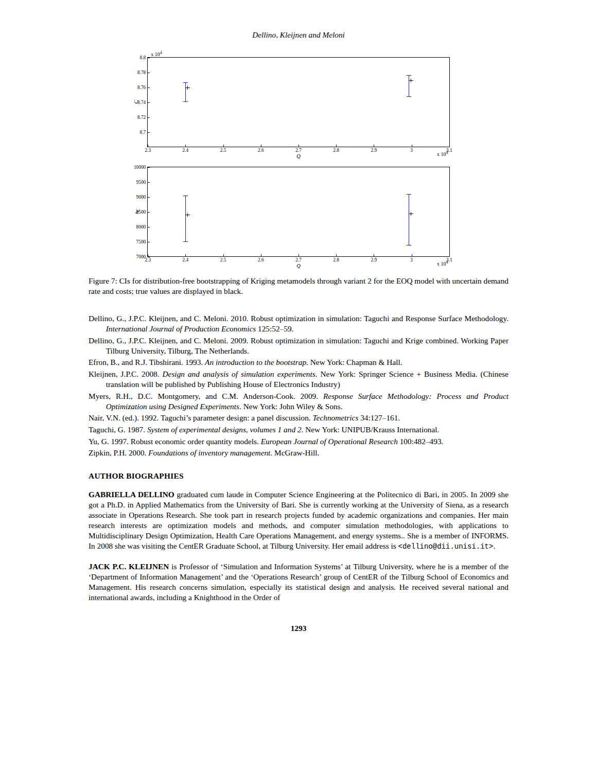Dellino, Kleijnen and Meloni
x 104 C Q x 104 8.8 8.78 8.76 8.74 8.72 8.7 2.3 2.4 2.5 2.6 2.7 2.8 2.9 3 3.1
sC Q x 104 10000 9500 9000 8500 8000 7500 7000 2.3 2.4 2.5 2.6 2.7 2.8 2.9 3 3.1
Figure 7: CIs for distribution-free bootstrapping of Kriging metamodels through variant 2 for the EOQ model with uncertain demand rate and costs; true values are displayed in black.
Dellino, G., J.P.C. Kleijnen, and C. Meloni. 2010. Robust optimization in simulation: Taguchi and Response Surface Methodology. International Journal of Production Economics 125:52–59.
Dellino, G., J.P.C. Kleijnen, and C. Meloni. 2009. Robust optimization in simulation: Taguchi and Krige combined. Working Paper Tilburg University, Tilburg, The Netherlands.
Efron, B., and R.J. Tibshirani. 1993. An introduction to the bootstrap. New York: Chapman & Hall.
Kleijnen, J.P.C. 2008. Design and analysis of simulation experiments. New York: Springer Science + Business Media. (Chinese translation will be published by Publishing House of Electronics Industry)
Myers, R.H., D.C. Montgomery, and C.M. Anderson-Cook. 2009. Response Surface Methodology: Process and Product Optimization using Designed Experiments. New York: John Wiley & Sons.
Nair, V.N. (ed.). 1992. Taguchi’s parameter design: a panel discussion. Technometrics 34:127–161.
Taguchi, G. 1987. System of experimental designs, volumes 1 and 2. New York: UNIPUB/Krauss International.
Yu, G. 1997. Robust economic order quantity models. European Journal of Operational Research 100:482–493.
Zipkin, P.H. 2000. Foundations of inventory management. McGraw-Hill.
AUTHOR BIOGRAPHIES
GABRIELLA DELLINO graduated cum laude in Computer Science Engineering at the Politecnico di Bari, in 2005. In 2009 she got a Ph.D. in Applied Mathematics from the University of Bari. She is currently working at the University of Siena, as a research associate in Operations Research. She took part in research projects funded by academic organizations and companies. Her main research interests are optimization models and methods, and computer simulation methodologies, with applications to Multidisciplinary Design Optimization, Health Care Operations Management, and energy systems.. She is a member of INFORMS. In 2008 she was visiting the CentER Graduate School, at Tilburg University. Her email address is <dellino@dii.unisi.it>.
JACK P.C. KLEIJNEN is Professor of ‘Simulation and Information Systems’ at Tilburg University, where he is a member of the ‘Department of Information Management’ and the ‘Operations Research’ group of CentER of the Tilburg School of Economics and Management. His research concerns simulation, especially its statistical design and analysis. He received several national and international awards, including a Knighthood in the Order of
1293